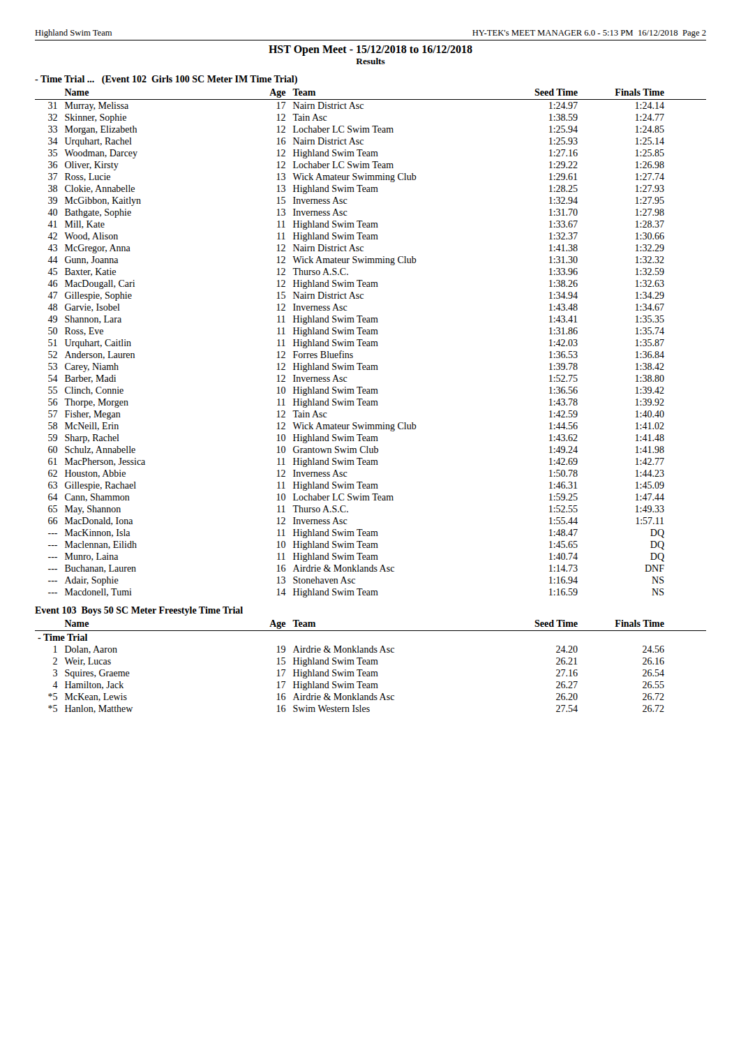Highland Swim Team
HY-TEK's MEET MANAGER 6.0 - 5:13 PM 16/12/2018 Page 2
HST Open Meet - 15/12/2018 to 16/12/2018
Results
- Time Trial ... (Event 102 Girls 100 SC Meter IM Time Trial)
| | Name | Age | Team | Seed Time | Finals Time |
| --- | --- | --- | --- | --- | --- |
| 31 | Murray, Melissa | 17 | Nairn District Asc | 1:24.97 | 1:24.14 |
| 32 | Skinner, Sophie | 12 | Tain Asc | 1:38.59 | 1:24.77 |
| 33 | Morgan, Elizabeth | 12 | Lochaber LC Swim Team | 1:25.94 | 1:24.85 |
| 34 | Urquhart, Rachel | 16 | Nairn District Asc | 1:25.93 | 1:25.14 |
| 35 | Woodman, Darcey | 12 | Highland Swim Team | 1:27.16 | 1:25.85 |
| 36 | Oliver, Kirsty | 12 | Lochaber LC Swim Team | 1:29.22 | 1:26.98 |
| 37 | Ross, Lucie | 13 | Wick Amateur Swimming Club | 1:29.61 | 1:27.74 |
| 38 | Clokie, Annabelle | 13 | Highland Swim Team | 1:28.25 | 1:27.93 |
| 39 | McGibbon, Kaitlyn | 15 | Inverness Asc | 1:32.94 | 1:27.95 |
| 40 | Bathgate, Sophie | 13 | Inverness Asc | 1:31.70 | 1:27.98 |
| 41 | Mill, Kate | 11 | Highland Swim Team | 1:33.67 | 1:28.37 |
| 42 | Wood, Alison | 11 | Highland Swim Team | 1:32.37 | 1:30.66 |
| 43 | McGregor, Anna | 12 | Nairn District Asc | 1:41.38 | 1:32.29 |
| 44 | Gunn, Joanna | 12 | Wick Amateur Swimming Club | 1:31.30 | 1:32.32 |
| 45 | Baxter, Katie | 12 | Thurso A.S.C. | 1:33.96 | 1:32.59 |
| 46 | MacDougall, Cari | 12 | Highland Swim Team | 1:38.26 | 1:32.63 |
| 47 | Gillespie, Sophie | 15 | Nairn District Asc | 1:34.94 | 1:34.29 |
| 48 | Garvie, Isobel | 12 | Inverness Asc | 1:43.48 | 1:34.67 |
| 49 | Shannon, Lara | 11 | Highland Swim Team | 1:43.41 | 1:35.35 |
| 50 | Ross, Eve | 11 | Highland Swim Team | 1:31.86 | 1:35.74 |
| 51 | Urquhart, Caitlin | 11 | Highland Swim Team | 1:42.03 | 1:35.87 |
| 52 | Anderson, Lauren | 12 | Forres Bluefins | 1:36.53 | 1:36.84 |
| 53 | Carey, Niamh | 12 | Highland Swim Team | 1:39.78 | 1:38.42 |
| 54 | Barber, Madi | 12 | Inverness Asc | 1:52.75 | 1:38.80 |
| 55 | Clinch, Connie | 10 | Highland Swim Team | 1:36.56 | 1:39.42 |
| 56 | Thorpe, Morgen | 11 | Highland Swim Team | 1:43.78 | 1:39.92 |
| 57 | Fisher, Megan | 12 | Tain Asc | 1:42.59 | 1:40.40 |
| 58 | McNeill, Erin | 12 | Wick Amateur Swimming Club | 1:44.56 | 1:41.02 |
| 59 | Sharp, Rachel | 10 | Highland Swim Team | 1:43.62 | 1:41.48 |
| 60 | Schulz, Annabelle | 10 | Grantown Swim Club | 1:49.24 | 1:41.98 |
| 61 | MacPherson, Jessica | 11 | Highland Swim Team | 1:42.69 | 1:42.77 |
| 62 | Houston, Abbie | 12 | Inverness Asc | 1:50.78 | 1:44.23 |
| 63 | Gillespie, Rachael | 11 | Highland Swim Team | 1:46.31 | 1:45.09 |
| 64 | Cann, Shammon | 10 | Lochaber LC Swim Team | 1:59.25 | 1:47.44 |
| 65 | May, Shannon | 11 | Thurso A.S.C. | 1:52.55 | 1:49.33 |
| 66 | MacDonald, Iona | 12 | Inverness Asc | 1:55.44 | 1:57.11 |
| --- | MacKinnon, Isla | 11 | Highland Swim Team | 1:48.47 | DQ |
| --- | Maclennan, Eilidh | 10 | Highland Swim Team | 1:45.65 | DQ |
| --- | Munro, Laina | 11 | Highland Swim Team | 1:40.74 | DQ |
| --- | Buchanan, Lauren | 16 | Airdrie & Monklands Asc | 1:14.73 | DNF |
| --- | Adair, Sophie | 13 | Stonehaven Asc | 1:16.94 | NS |
| --- | Macdonell, Tumi | 14 | Highland Swim Team | 1:16.59 | NS |
Event 103 Boys 50 SC Meter Freestyle Time Trial
| | Name | Age | Team | Seed Time | Finals Time |
| --- | --- | --- | --- | --- | --- |
| - Time Trial |
| 1 | Dolan, Aaron | 19 | Airdrie & Monklands Asc | 24.20 | 24.56 |
| 2 | Weir, Lucas | 15 | Highland Swim Team | 26.21 | 26.16 |
| 3 | Squires, Graeme | 17 | Highland Swim Team | 27.16 | 26.54 |
| 4 | Hamilton, Jack | 17 | Highland Swim Team | 26.27 | 26.55 |
| *5 | McKean, Lewis | 16 | Airdrie & Monklands Asc | 26.20 | 26.72 |
| *5 | Hanlon, Matthew | 16 | Swim Western Isles | 27.54 | 26.72 |